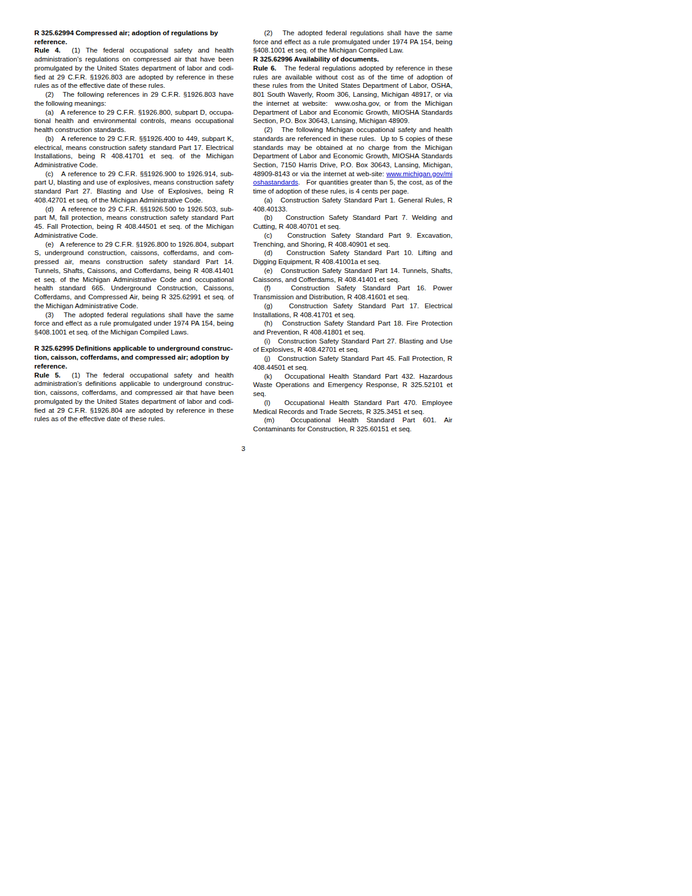R 325.62994 Compressed air; adoption of regulations by reference.
Rule 4. (1) The federal occupational safety and health administration’s regulations on compressed air that have been promulgated by the United States department of labor and codified at 29 C.F.R. §1926.803 are adopted by reference in these rules as of the effective date of these rules.
(2) The following references in 29 C.F.R. §1926.803 have the following meanings:
(a) A reference to 29 C.F.R. §1926.800, subpart D, occupational health and environmental controls, means occupational health construction standards.
(b) A reference to 29 C.F.R. §§1926.400 to 449, subpart K, electrical, means construction safety standard Part 17. Electrical Installations, being R 408.41701 et seq. of the Michigan Administrative Code.
(c) A reference to 29 C.F.R. §§1926.900 to 1926.914, subpart U, blasting and use of explosives, means construction safety standard Part 27. Blasting and Use of Explosives, being R 408.42701 et seq. of the Michigan Administrative Code.
(d) A reference to 29 C.F.R. §§1926.500 to 1926.503, subpart M, fall protection, means construction safety standard Part 45. Fall Protection, being R 408.44501 et seq. of the Michigan Administrative Code.
(e) A reference to 29 C.F.R. §1926.800 to 1926.804, subpart S, underground construction, caissons, cofferdams, and compressed air, means construction safety standard Part 14. Tunnels, Shafts, Caissons, and Cofferdams, being R 408.41401 et seq. of the Michigan Administrative Code and occupational health standard 665. Underground Construction, Caissons, Cofferdams, and Compressed Air, being R 325.62991 et seq. of the Michigan Administrative Code.
(3) The adopted federal regulations shall have the same force and effect as a rule promulgated under 1974 PA 154, being §408.1001 et seq. of the Michigan Compiled Laws.
R 325.62995 Definitions applicable to underground construction, caisson, cofferdams, and compressed air; adoption by reference.
Rule 5. (1) The federal occupational safety and health administration’s definitions applicable to underground construction, caissons, cofferdams, and compressed air that have been promulgated by the United States department of labor and codified at 29 C.F.R. §1926.804 are adopted by reference in these rules as of the effective date of these rules.
(2) The adopted federal regulations shall have the same force and effect as a rule promulgated under 1974 PA 154, being §408.1001 et seq. of the Michigan Compiled Law.
R 325.62996 Availability of documents.
Rule 6. The federal regulations adopted by reference in these rules are available without cost as of the time of adoption of these rules from the United States Department of Labor, OSHA, 801 South Waverly, Room 306, Lansing, Michigan 48917, or via the internet at website: www.osha.gov, or from the Michigan Department of Labor and Economic Growth, MIOSHA Standards Section, P.O. Box 30643, Lansing, Michigan 48909.
(2) The following Michigan occupational safety and health standards are referenced in these rules. Up to 5 copies of these standards may be obtained at no charge from the Michigan Department of Labor and Economic Growth, MIOSHA Standards Section, 7150 Harris Drive, P.O. Box 30643, Lansing, Michigan, 48909-8143 or via the internet at web-site: www.michigan.gov/mioshastandards. For quantities greater than 5, the cost, as of the time of adoption of these rules, is 4 cents per page.
(a) Construction Safety Standard Part 1. General Rules, R 408.40133.
(b) Construction Safety Standard Part 7. Welding and Cutting, R 408.40701 et seq.
(c) Construction Safety Standard Part 9. Excavation, Trenching, and Shoring, R 408.40901 et seq.
(d) Construction Safety Standard Part 10. Lifting and Digging Equipment, R 408.41001a et seq.
(e) Construction Safety Standard Part 14. Tunnels, Shafts, Caissons, and Cofferdams, R 408.41401 et seq.
(f) Construction Safety Standard Part 16. Power Transmission and Distribution, R 408.41601 et seq.
(g) Construction Safety Standard Part 17. Electrical Installations, R 408.41701 et seq.
(h) Construction Safety Standard Part 18. Fire Protection and Prevention, R 408.41801 et seq.
(i) Construction Safety Standard Part 27. Blasting and Use of Explosives, R 408.42701 et seq.
(j) Construction Safety Standard Part 45. Fall Protection, R 408.44501 et seq.
(k) Occupational Health Standard Part 432. Hazardous Waste Operations and Emergency Response, R 325.52101 et seq.
(l) Occupational Health Standard Part 470. Employee Medical Records and Trade Secrets, R 325.3451 et seq.
(m) Occupational Health Standard Part 601. Air Contaminants for Construction, R 325.60151 et seq.
3